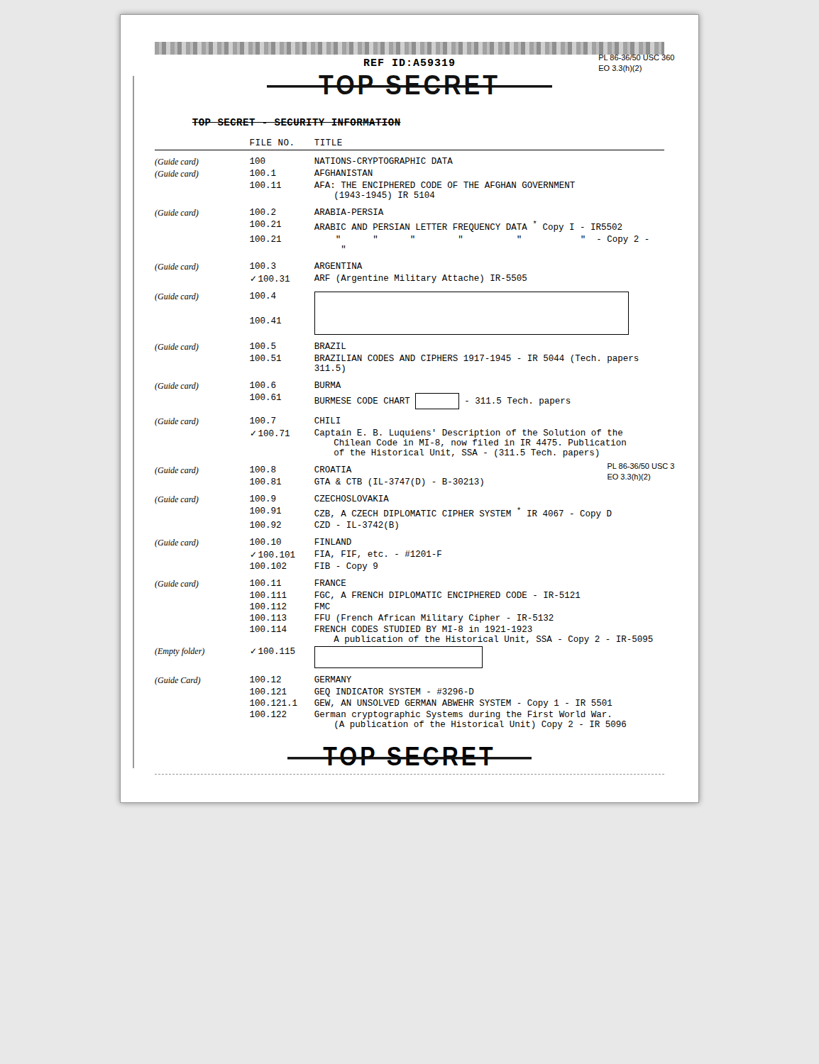REF ID:A59319
TOP SECRET
PL 86-36/50 USC 360
EO 3.3(h)(2)
PL 86-36/50 USC 3
EO 3.3(h)(2)
TOP SECRET - SECURITY INFORMATION
| | FILE NO. | TITLE |
| --- | --- | --- |
| (Guide card) | 100 | NATIONS-CRYPTOGRAPHIC DATA |
| (Guide card) | 100.1 | AFGHANISTAN |
| | 100.11 | AFA: THE ENCIPHERED CODE OF THE AFGHAN GOVERNMENT (1943-1945) IR 5104 |
| (Guide card) | 100.2 | ARABIA-PERSIA |
| | 100.21 | ARABIC AND PERSIAN LETTER FREQUENCY DATA * Copy I - IR5502 |
| | 100.21 | " " " " " " - Copy 2 - " |
| (Guide card) | 100.3 | ARGENTINA |
| | ✓ 100.31 | ARF (Argentine Military Attache) IR-5505 |
| (Guide card) | 100.4 | |
| | 100.41 |
| (Guide card) | 100.5 | BRAZIL |
| | 100.51 | BRAZILIAN CODES AND CIPHERS 1917-1945 - IR 5044 (Tech. papers 311.5) |
| (Guide card) | 100.6 | BURMA |
| | 100.61 | BURMESE CODE CHART - 311.5 Tech. papers |
| (Guide card) | 100.7 | CHILI |
| | ✓ 100.71 | Captain E. B. Luquiens' Description of the Solution of the Chilean Code in MI-8, now filed in IR 4475. Publication of the Historical Unit, SSA - (311.5 Tech. papers) |
| (Guide card) | 100.8 | CROATIA |
| | 100.81 | GTA & CTB (IL-3747(D) - B-30213) |
| (Guide card) | 100.9 | CZECHOSLOVAKIA |
| | 100.91 | CZB, A CZECH DIPLOMATIC CIPHER SYSTEM * IR 4067 - Copy D |
| | 100.92 | CZD - IL-3742(B) |
| (Guide card) | 100.10 | FINLAND |
| | ✓ 100.101 | FIA, FIF, etc. - #1201-F |
| | 100.102 | FIB - Copy 9 |
| (Guide card) | 100.11 | FRANCE |
| | 100.111 | FGC, A FRENCH DIPLOMATIC ENCIPHERED CODE - IR-5121 |
| | 100.112 | FMC |
| | 100.113 | FFU (French African Military Cipher - IR-5132 |
| | 100.114 | FRENCH CODES STUDIED BY MI-8 in 1921-1923 A publication of the Historical Unit, SSA - Copy 2 - IR-5095 |
| (Empty folder) | ✓ 100.115 | |
| (Guide Card) | 100.12 | GERMANY |
| | 100.121 | GEQ INDICATOR SYSTEM - #3296-D |
| | 100.121.1 | GEW, AN UNSOLVED GERMAN ABWEHR SYSTEM - Copy 1 - IR 5501 |
| | 100.122 | German cryptographic Systems during the First World War. (A publication of the Historical Unit) Copy 2 - IR 5096 |
TOP SECRET